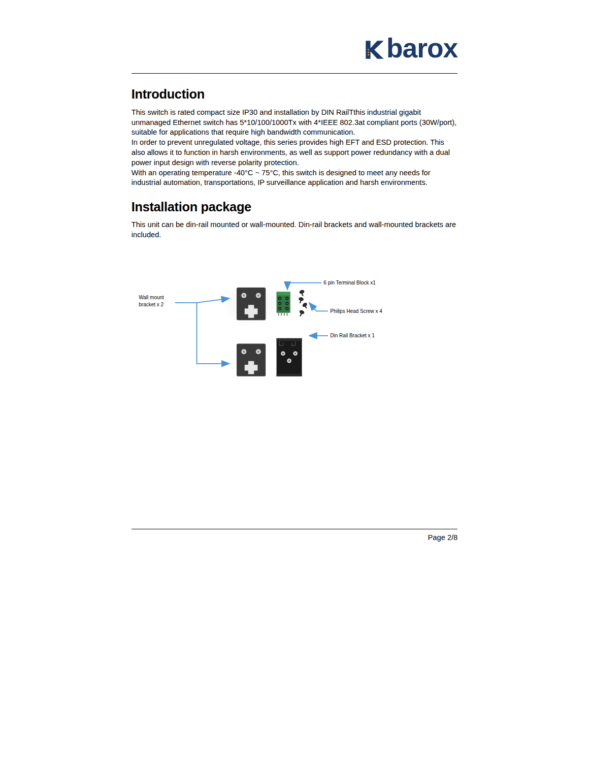barox
Introduction
This switch is rated compact size IP30 and installation by DIN RailTthis industrial gigabit unmanaged Ethernet switch has 5*10/100/1000Tx with 4*IEEE 802.3at compliant ports (30W/port), suitable for applications that require high bandwidth communication.
In order to prevent unregulated voltage, this series provides high EFT and ESD protection. This also allows it to function in harsh environments, as well as support power redundancy with a dual power input design with reverse polarity protection.
With an operating temperature -40°C ~ 75°C, this switch is designed to meet any needs for industrial automation, transportations, IP surveillance application and harsh environments.
Installation package
This unit can be din-rail mounted or wall-mounted. Din-rail brackets and wall-mounted brackets are included.
6 pin Terminal Block x1 Philips Head Screw x 4 Din Rail Bracket x 1 Wall mount bracket x 2
Page 2/8